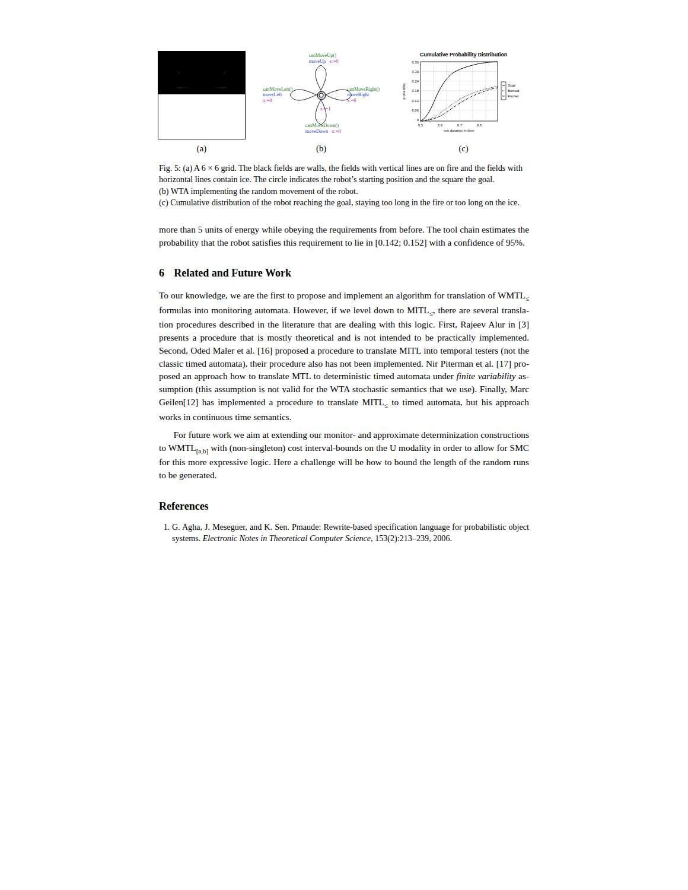(a)
canMoveUp()
moveUp x:=0
canMoveLeft()
moveLeft
x:=0
canMoveRight()
moveRight
x:=0
x<=1
canMoveDown()
moveDown x:=0
(b)
Cumulative Probability Distribution
0.36 0.30 0.24 0.18 0.12 0.06 0 0.5 3.6 6.7 9.8 Goal Burned Frozen run duration in time probability
(c)
Fig. 5: (a) A 6 × 6 grid. The black fields are walls, the fields with vertical lines are on fire and the fields with horizontal lines contain ice. The circle indicates the robot’s starting position and the square the goal.
(b) WTA implementing the random movement of the robot.
(c) Cumulative distribution of the robot reaching the goal, staying too long in the fire or too long on the ice.
more than 5 units of energy while obeying the requirements from before. The tool chain estimates the probability that the robot satisfies this requirement to lie in [0.142; 0.152] with a confidence of 95%.
6 Related and Future Work
To our knowledge, we are the first to propose and implement an algorithm for translation of WMTL≤ formulas into monitoring automata. However, if we level down to MITL≤, there are several translation procedures described in the literature that are dealing with this logic. First, Rajeev Alur in [3] presents a procedure that is mostly theoretical and is not intended to be practically implemented. Second, Oded Maler et al. [16] proposed a procedure to translate MITL into temporal testers (not the classic timed automata), their procedure also has not been implemented. Nir Piterman et al. [17] proposed an approach how to translate MTL to deterministic timed automata under finite variability assumption (this assumption is not valid for the WTA stochastic semantics that we use). Finally, Marc Geilen[12] has implemented a procedure to translate MITL≤ to timed automata, but his approach works in continuous time semantics.
For future work we aim at extending our monitor- and approximate determinization constructions to WMTL[a,b] with (non-singleton) cost interval-bounds on the U modality in order to allow for SMC for this more expressive logic. Here a challenge will be how to bound the length of the random runs to be generated.
References
G. Agha, J. Meseguer, and K. Sen. Pmaude: Rewrite-based specification language for probabilistic object systems. Electronic Notes in Theoretical Computer Science, 153(2):213–239, 2006.